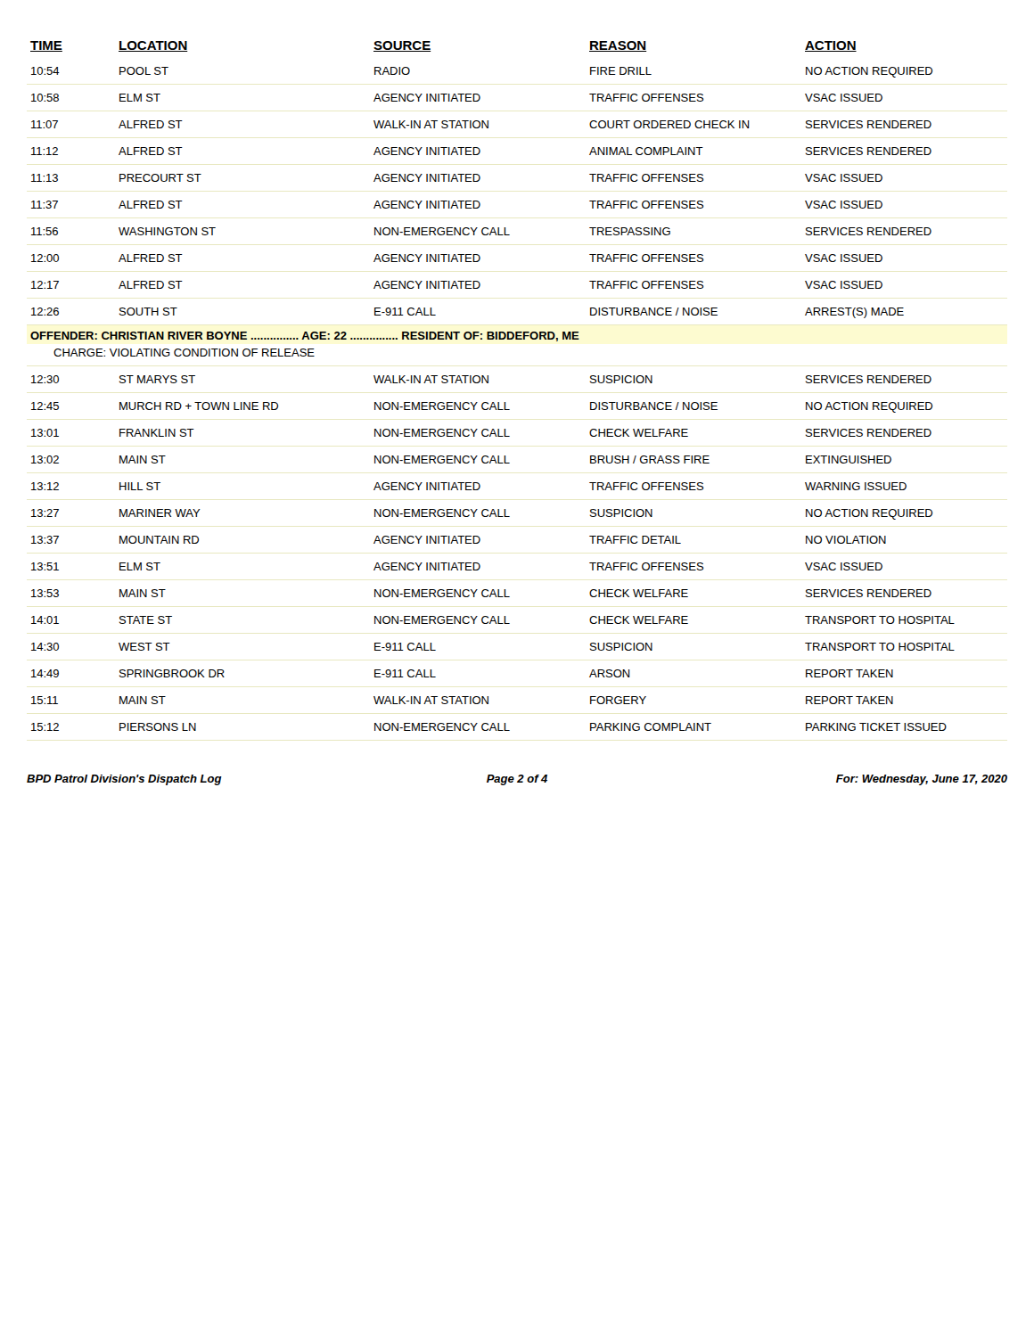| TIME | LOCATION | SOURCE | REASON | ACTION |
| --- | --- | --- | --- | --- |
| 10:54 | POOL ST | RADIO | FIRE DRILL | NO ACTION REQUIRED |
| 10:58 | ELM ST | AGENCY INITIATED | TRAFFIC OFFENSES | VSAC ISSUED |
| 11:07 | ALFRED ST | WALK-IN AT STATION | COURT ORDERED CHECK IN | SERVICES RENDERED |
| 11:12 | ALFRED ST | AGENCY INITIATED | ANIMAL COMPLAINT | SERVICES RENDERED |
| 11:13 | PRECOURT ST | AGENCY INITIATED | TRAFFIC OFFENSES | VSAC ISSUED |
| 11:37 | ALFRED ST | AGENCY INITIATED | TRAFFIC OFFENSES | VSAC ISSUED |
| 11:56 | WASHINGTON ST | NON-EMERGENCY CALL | TRESPASSING | SERVICES RENDERED |
| 12:00 | ALFRED ST | AGENCY INITIATED | TRAFFIC OFFENSES | VSAC ISSUED |
| 12:17 | ALFRED ST | AGENCY INITIATED | TRAFFIC OFFENSES | VSAC ISSUED |
| 12:26 | SOUTH ST | E-911 CALL | DISTURBANCE / NOISE | ARREST(S) MADE |
| OFFENDER: CHRISTIAN RIVER BOYNE ............... AGE: 22 ............... RESIDENT OF: BIDDEFORD, ME |
| CHARGE: VIOLATING CONDITION OF RELEASE |
| 12:30 | ST MARYS ST | WALK-IN AT STATION | SUSPICION | SERVICES RENDERED |
| 12:45 | MURCH RD + TOWN LINE RD | NON-EMERGENCY CALL | DISTURBANCE / NOISE | NO ACTION REQUIRED |
| 13:01 | FRANKLIN ST | NON-EMERGENCY CALL | CHECK WELFARE | SERVICES RENDERED |
| 13:02 | MAIN ST | NON-EMERGENCY CALL | BRUSH / GRASS FIRE | EXTINGUISHED |
| 13:12 | HILL ST | AGENCY INITIATED | TRAFFIC OFFENSES | WARNING ISSUED |
| 13:27 | MARINER WAY | NON-EMERGENCY CALL | SUSPICION | NO ACTION REQUIRED |
| 13:37 | MOUNTAIN RD | AGENCY INITIATED | TRAFFIC DETAIL | NO VIOLATION |
| 13:51 | ELM ST | AGENCY INITIATED | TRAFFIC OFFENSES | VSAC ISSUED |
| 13:53 | MAIN ST | NON-EMERGENCY CALL | CHECK WELFARE | SERVICES RENDERED |
| 14:01 | STATE ST | NON-EMERGENCY CALL | CHECK WELFARE | TRANSPORT TO HOSPITAL |
| 14:30 | WEST ST | E-911 CALL | SUSPICION | TRANSPORT TO HOSPITAL |
| 14:49 | SPRINGBROOK DR | E-911 CALL | ARSON | REPORT TAKEN |
| 15:11 | MAIN ST | WALK-IN AT STATION | FORGERY | REPORT TAKEN |
| 15:12 | PIERSONS LN | NON-EMERGENCY CALL | PARKING COMPLAINT | PARKING TICKET ISSUED |
BPD Patrol Division's Dispatch Log
Page 2 of 4
For: Wednesday, June 17, 2020